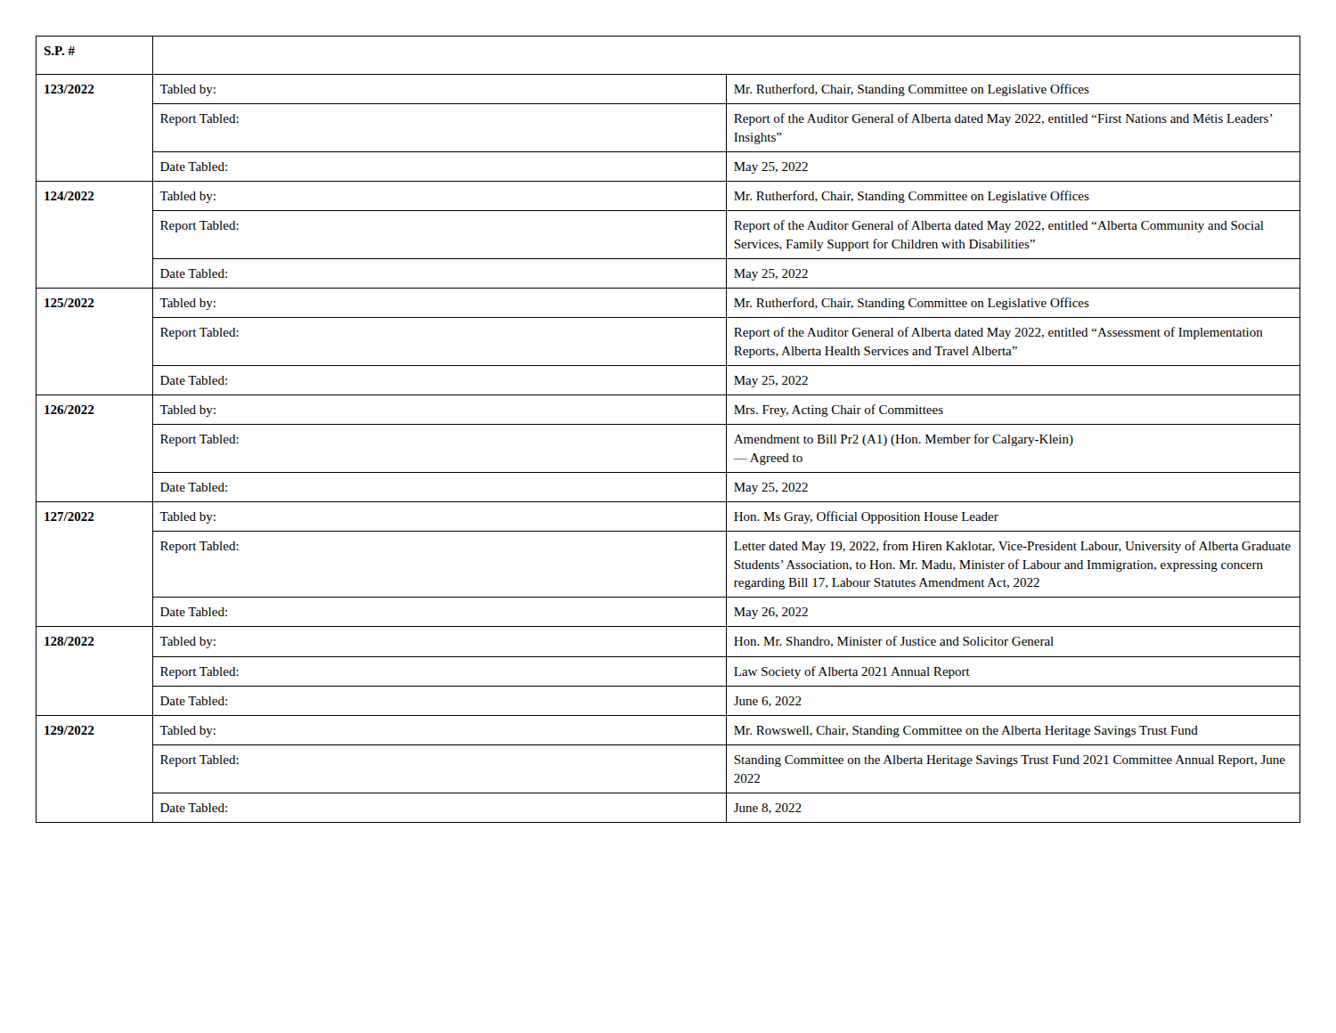| S.P. # | |
| --- | --- |
| 123/2022 | Tabled by: | Mr. Rutherford, Chair, Standing Committee on Legislative Offices |
| Report Tabled: | Report of the Auditor General of Alberta dated May 2022, entitled “First Nations and Métis Leaders’ Insights” |
| Date Tabled: | May 25, 2022 |
| 124/2022 | Tabled by: | Mr. Rutherford, Chair, Standing Committee on Legislative Offices |
| Report Tabled: | Report of the Auditor General of Alberta dated May 2022, entitled “Alberta Community and Social Services, Family Support for Children with Disabilities” |
| Date Tabled: | May 25, 2022 |
| 125/2022 | Tabled by: | Mr. Rutherford, Chair, Standing Committee on Legislative Offices |
| Report Tabled: | Report of the Auditor General of Alberta dated May 2022, entitled “Assessment of Implementation Reports, Alberta Health Services and Travel Alberta” |
| Date Tabled: | May 25, 2022 |
| 126/2022 | Tabled by: | Mrs. Frey, Acting Chair of Committees |
| Report Tabled: | Amendment to Bill Pr2 (A1) (Hon. Member for Calgary-Klein) — Agreed to |
| Date Tabled: | May 25, 2022 |
| 127/2022 | Tabled by: | Hon. Ms Gray, Official Opposition House Leader |
| Report Tabled: | Letter dated May 19, 2022, from Hiren Kaklotar, Vice-President Labour, University of Alberta Graduate Students’ Association, to Hon. Mr. Madu, Minister of Labour and Immigration, expressing concern regarding Bill 17, Labour Statutes Amendment Act, 2022 |
| Date Tabled: | May 26, 2022 |
| 128/2022 | Tabled by: | Hon. Mr. Shandro, Minister of Justice and Solicitor General |
| Report Tabled: | Law Society of Alberta 2021 Annual Report |
| Date Tabled: | June 6, 2022 |
| 129/2022 | Tabled by: | Mr. Rowswell, Chair, Standing Committee on the Alberta Heritage Savings Trust Fund |
| Report Tabled: | Standing Committee on the Alberta Heritage Savings Trust Fund 2021 Committee Annual Report, June 2022 |
| Date Tabled: | June 8, 2022 |